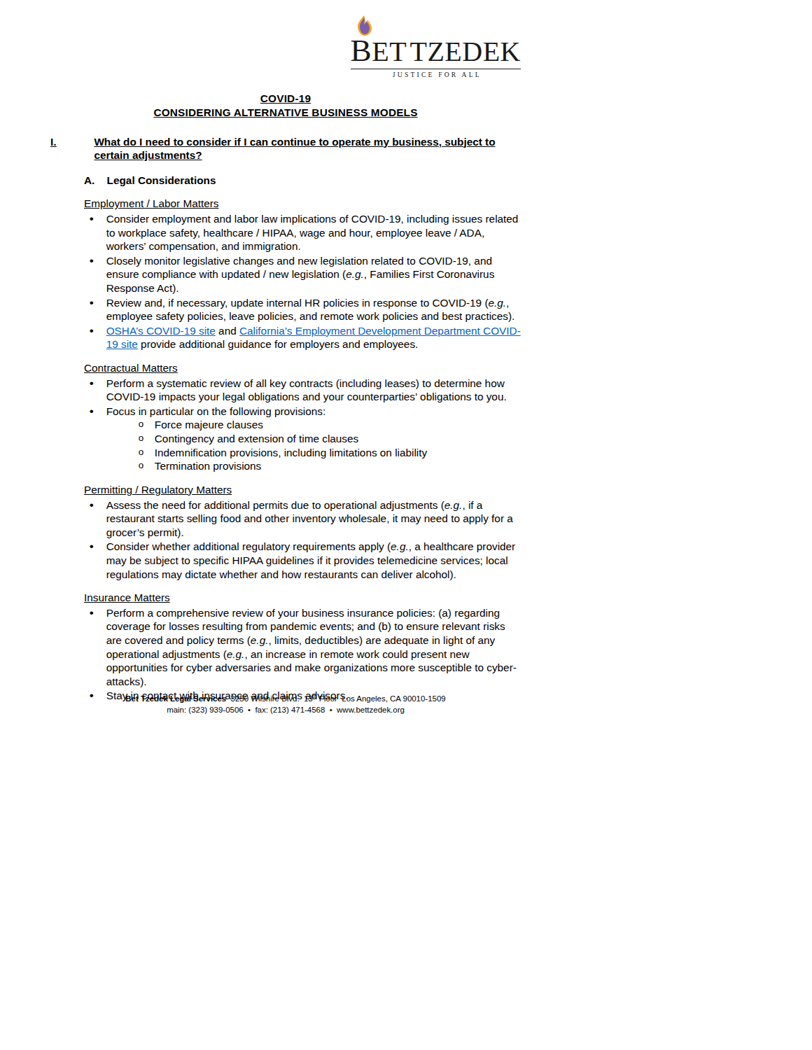BET TZEDEK
JUSTICE FOR ALL
COVID-19 CONSIDERING ALTERNATIVE BUSINESS MODELS
I. What do I need to consider if I can continue to operate my business, subject to certain adjustments?
A. Legal Considerations
Employment / Labor Matters
Consider employment and labor law implications of COVID-19, including issues related to workplace safety, healthcare / HIPAA, wage and hour, employee leave / ADA, workers’ compensation, and immigration.
Closely monitor legislative changes and new legislation related to COVID-19, and ensure compliance with updated / new legislation (e.g., Families First Coronavirus Response Act).
Review and, if necessary, update internal HR policies in response to COVID-19 (e.g., employee safety policies, leave policies, and remote work policies and best practices).
OSHA’s COVID-19 site and California’s Employment Development Department COVID-19 site provide additional guidance for employers and employees.
Contractual Matters
Perform a systematic review of all key contracts (including leases) to determine how COVID-19 impacts your legal obligations and your counterparties’ obligations to you.
Focus in particular on the following provisions:
Force majeure clauses
Contingency and extension of time clauses
Indemnification provisions, including limitations on liability
Termination provisions
Permitting / Regulatory Matters
Assess the need for additional permits due to operational adjustments (e.g., if a restaurant starts selling food and other inventory wholesale, it may need to apply for a grocer’s permit).
Consider whether additional regulatory requirements apply (e.g., a healthcare provider may be subject to specific HIPAA guidelines if it provides telemedicine services; local regulations may dictate whether and how restaurants can deliver alcohol).
Insurance Matters
Perform a comprehensive review of your business insurance policies: (a) regarding coverage for losses resulting from pandemic events; and (b) to ensure relevant risks are covered and policy terms (e.g., limits, deductibles) are adequate in light of any operational adjustments (e.g., an increase in remote work could present new opportunities for cyber adversaries and make organizations more susceptible to cyber-attacks).
Stay in contact with insurance and claims advisors.
Bet Tzedek Legal Services 3250 Wilshire Blvd. 13th Floor Los Angeles, CA 90010-1509
main: (323) 939-0506 • fax: (213) 471-4568 • www.bettzedek.org